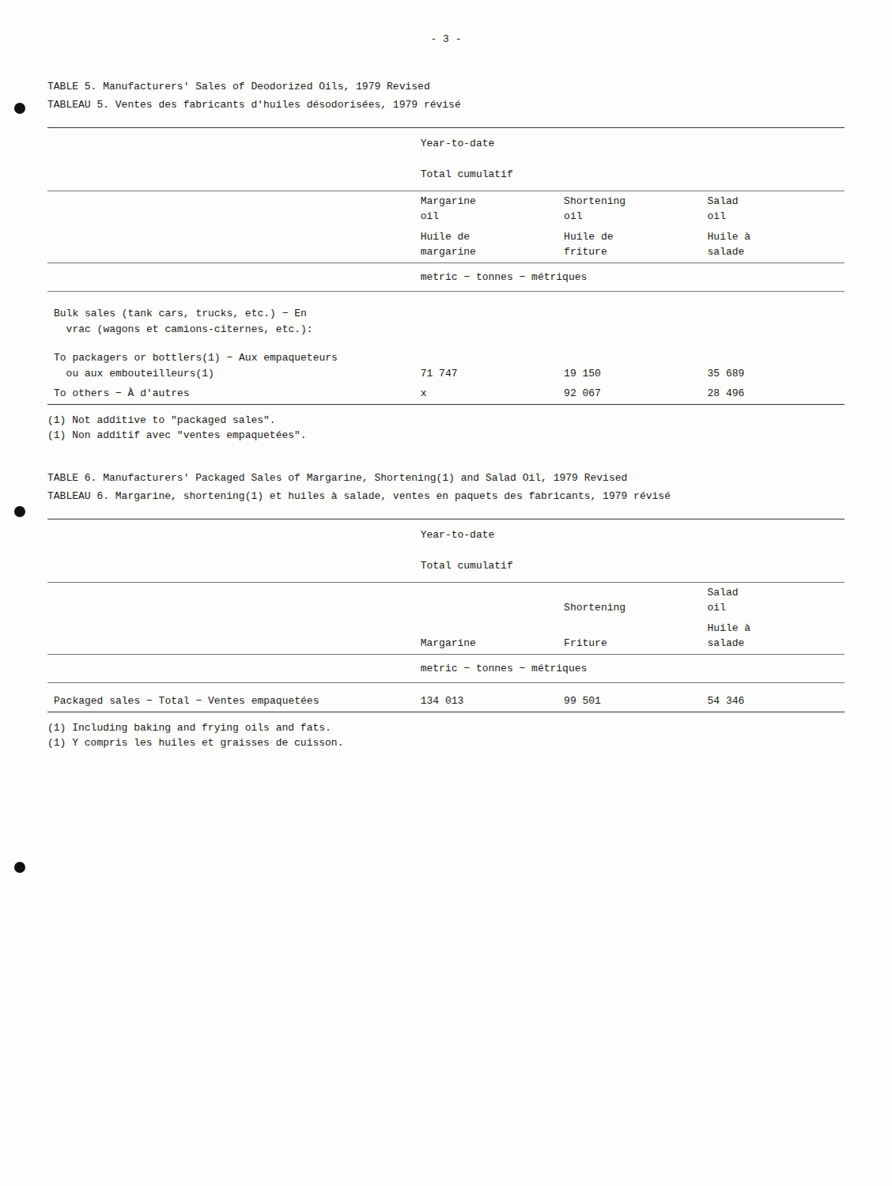- 3 -
TABLE 5. Manufacturers' Sales of Deodorized Oils, 1979 Revised
TABLEAU 5. Ventes des fabricants d'huiles désodorisées, 1979 révisé
| | Year-to-date |
| --- | --- |
| | Total cumulatif |
| | Margarine oil | Shortening oil | Salad oil |
| | Huile de margarine | Huile de friture | Huile à salade |
| | metric − tonnes − métriques |
| Bulk sales (tank cars, trucks, etc.) − En vrac (wagons et camions-citernes, etc.): |
| To packagers or bottlers(1) − Aux empaqueteurs ou aux embouteilleurs(1) | 71 747 | 19 150 | 35 689 |
| To others − À d'autres | x | 92 067 | 28 496 |
(1) Not additive to "packaged sales".
(1) Non additif avec "ventes empaquetées".
TABLE 6. Manufacturers' Packaged Sales of Margarine, Shortening(1) and Salad Oil, 1979 Revised
TABLEAU 6. Margarine, shortening(1) et huiles à salade, ventes en paquets des fabricants, 1979 révisé
| | Year-to-date |
| --- | --- |
| | Total cumulatif |
| | | Shortening | Salad oil |
| | Margarine | Friture | Huile à salade |
| | metric − tonnes − métriques |
| Packaged sales − Total − Ventes empaquetées | 134 013 | 99 501 | 54 346 |
(1) Including baking and frying oils and fats.
(1) Y compris les huiles et graisses de cuisson.